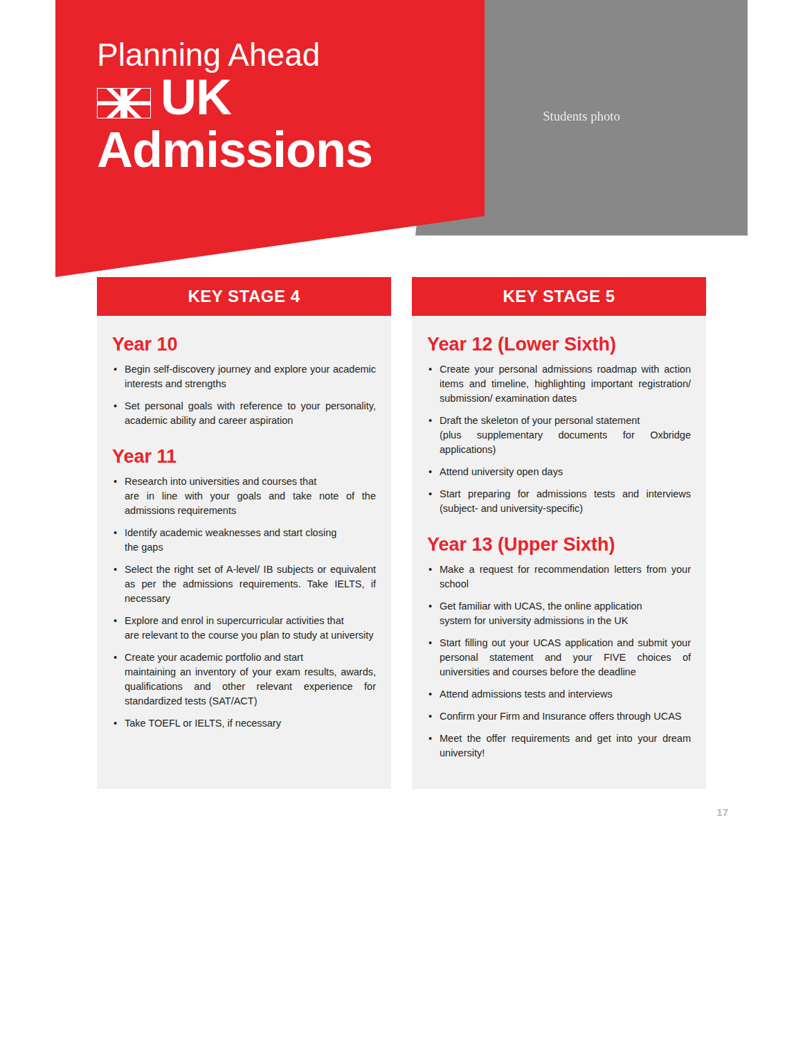Planning Ahead UK
Admissions
KEY STAGE 4
Year 10
Begin self-discovery journey and explore your academic interests and strengths
Set personal goals with reference to your personality, academic ability and career aspiration
Year 11
Research into universities and courses that
are in line with your goals and take note of the admissions requirements
Identify academic weaknesses and start closing
the gaps
Select the right set of A-level/ IB subjects or equivalent as per the admissions requirements. Take IELTS, if necessary
Explore and enrol in supercurricular activities that
are relevant to the course you plan to study at university
Create your academic portfolio and start
maintaining an inventory of your exam results, awards, qualifications and other relevant experience for standardized tests (SAT/ACT)
Take TOEFL or IELTS, if necessary
KEY STAGE 5
Year 12 (Lower Sixth)
Create your personal admissions roadmap with action items and timeline, highlighting important registration/ submission/ examination dates
Draft the skeleton of your personal statement
(plus supplementary documents for Oxbridge applications)
Attend university open days
Start preparing for admissions tests and interviews (subject- and university-specific)
Year 13 (Upper Sixth)
Make a request for recommendation letters from your school
Get familiar with UCAS, the online application
system for university admissions in the UK
Start filling out your UCAS application and submit your personal statement and your FIVE choices of universities and courses before the deadline
Attend admissions tests and interviews
Confirm your Firm and Insurance offers through UCAS
Meet the offer requirements and get into your dream university!
17